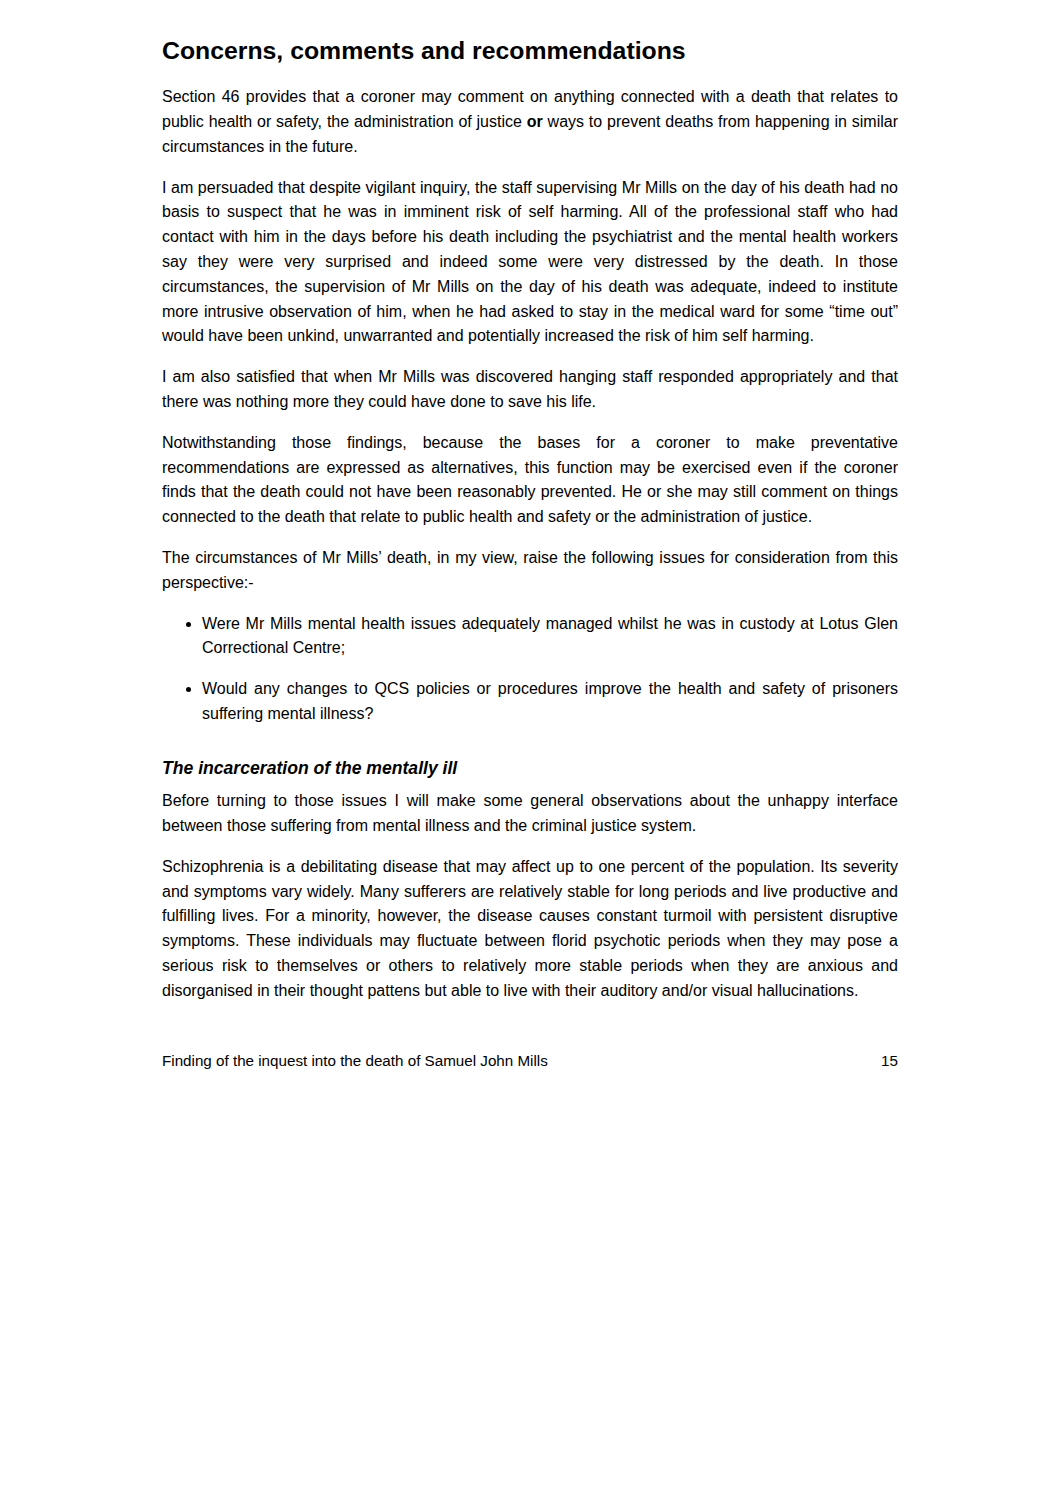Concerns, comments and recommendations
Section 46 provides that a coroner may comment on anything connected with a death that relates to public health or safety, the administration of justice or ways to prevent deaths from happening in similar circumstances in the future.
I am persuaded that despite vigilant inquiry, the staff supervising Mr Mills on the day of his death had no basis to suspect that he was in imminent risk of self harming. All of the professional staff who had contact with him in the days before his death including the psychiatrist and the mental health workers say they were very surprised and indeed some were very distressed by the death. In those circumstances, the supervision of Mr Mills on the day of his death was adequate, indeed to institute more intrusive observation of him, when he had asked to stay in the medical ward for some “time out” would have been unkind, unwarranted and potentially increased the risk of him self harming.
I am also satisfied that when Mr Mills was discovered hanging staff responded appropriately and that there was nothing more they could have done to save his life.
Notwithstanding those findings, because the bases for a coroner to make preventative recommendations are expressed as alternatives, this function may be exercised even if the coroner finds that the death could not have been reasonably prevented. He or she may still comment on things connected to the death that relate to public health and safety or the administration of justice.
The circumstances of Mr Mills’ death, in my view, raise the following issues for consideration from this perspective:-
Were Mr Mills mental health issues adequately managed whilst he was in custody at Lotus Glen Correctional Centre;
Would any changes to QCS policies or procedures improve the health and safety of prisoners suffering mental illness?
The incarceration of the mentally ill
Before turning to those issues I will make some general observations about the unhappy interface between those suffering from mental illness and the criminal justice system.
Schizophrenia is a debilitating disease that may affect up to one percent of the population. Its severity and symptoms vary widely. Many sufferers are relatively stable for long periods and live productive and fulfilling lives. For a minority, however, the disease causes constant turmoil with persistent disruptive symptoms. These individuals may fluctuate between florid psychotic periods when they may pose a serious risk to themselves or others to relatively more stable periods when they are anxious and disorganised in their thought pattens but able to live with their auditory and/or visual hallucinations.
Finding of the inquest into the death of Samuel John Mills 15